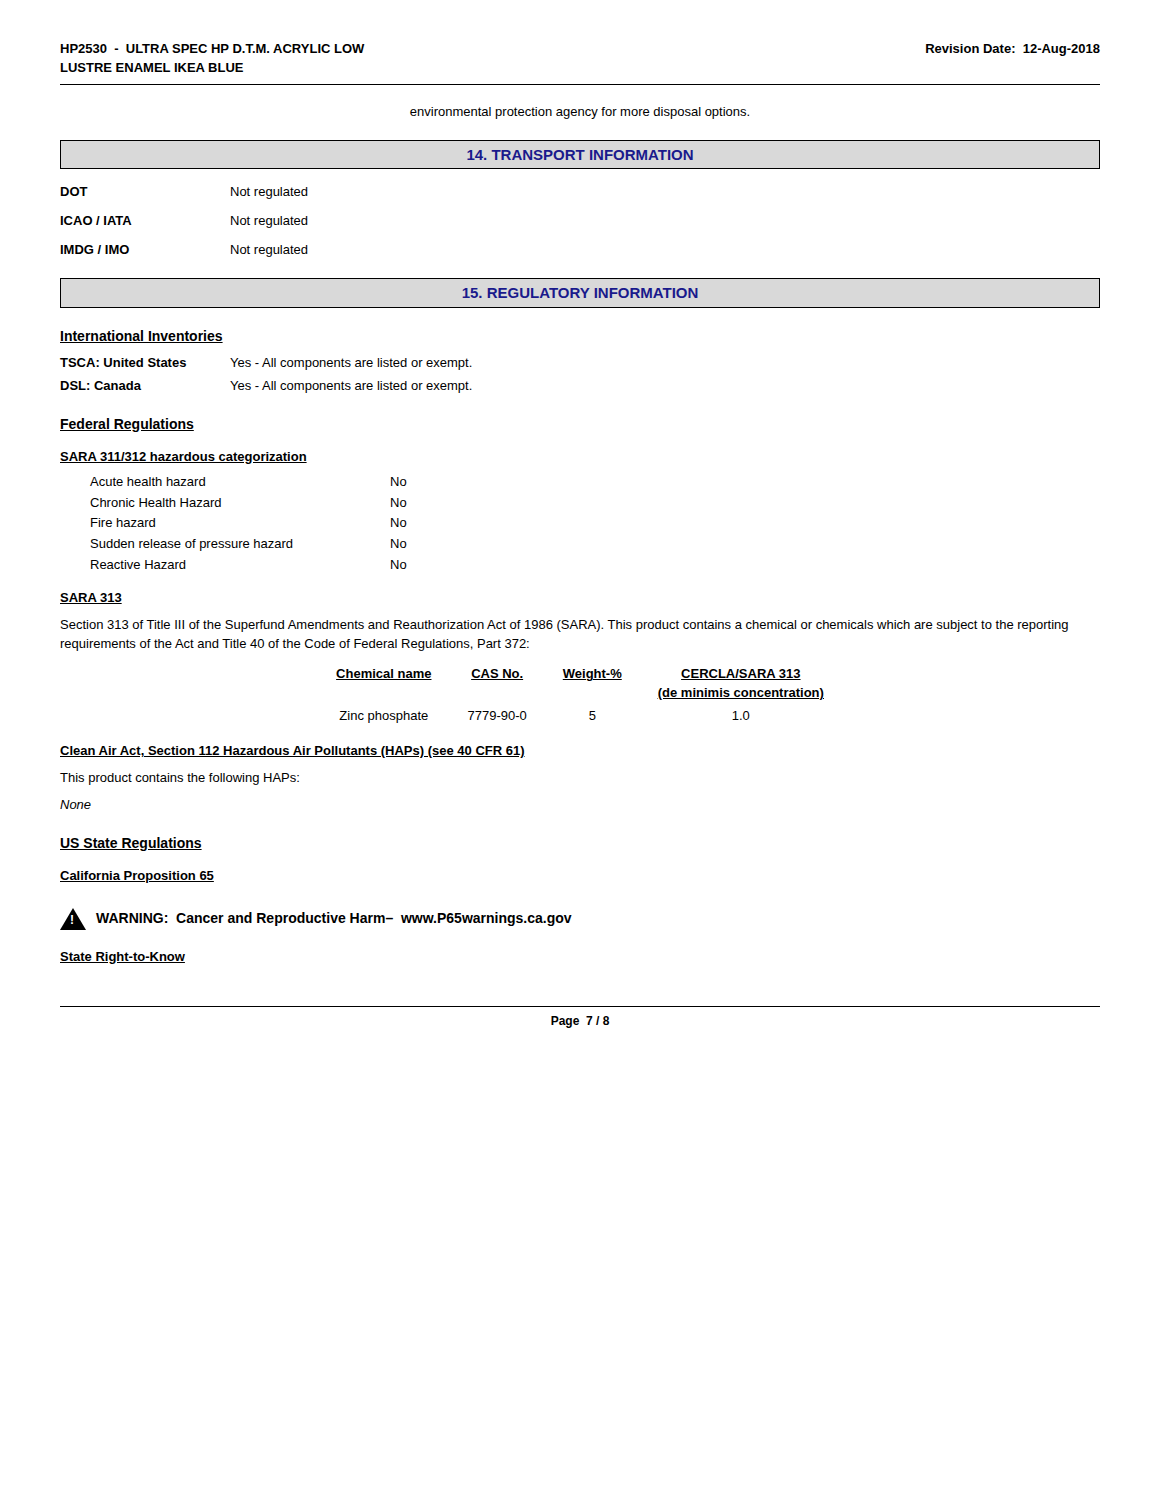HP2530 - ULTRA SPEC HP D.T.M. ACRYLIC LOW
LUSTRE ENAMEL IKEA BLUE
Revision Date: 12-Aug-2018
environmental protection agency for more disposal options.
14. TRANSPORT INFORMATION
DOT
Not regulated
ICAO / IATA
Not regulated
IMDG / IMO
Not regulated
15. REGULATORY INFORMATION
International Inventories
TSCA: United States
Yes - All components are listed or exempt.
DSL: Canada
Yes - All components are listed or exempt.
Federal Regulations
SARA 311/312 hazardous categorization
Acute health hazard
No
Chronic Health Hazard
No
Fire hazard
No
Sudden release of pressure hazard
No
Reactive Hazard
No
SARA 313
Section 313 of Title III of the Superfund Amendments and Reauthorization Act of 1986 (SARA). This product contains a chemical or chemicals which are subject to the reporting requirements of the Act and Title 40 of the Code of Federal Regulations, Part 372:
| Chemical name | CAS No. | Weight-% | CERCLA/SARA 313 (de minimis concentration) |
| --- | --- | --- | --- |
| Zinc phosphate | 7779-90-0 | 5 | 1.0 |
Clean Air Act, Section 112 Hazardous Air Pollutants (HAPs) (see 40 CFR 61)
This product contains the following HAPs:
None
US State Regulations
California Proposition 65
WARNING: Cancer and Reproductive Harm– www.P65warnings.ca.gov
State Right-to-Know
Page 7 / 8